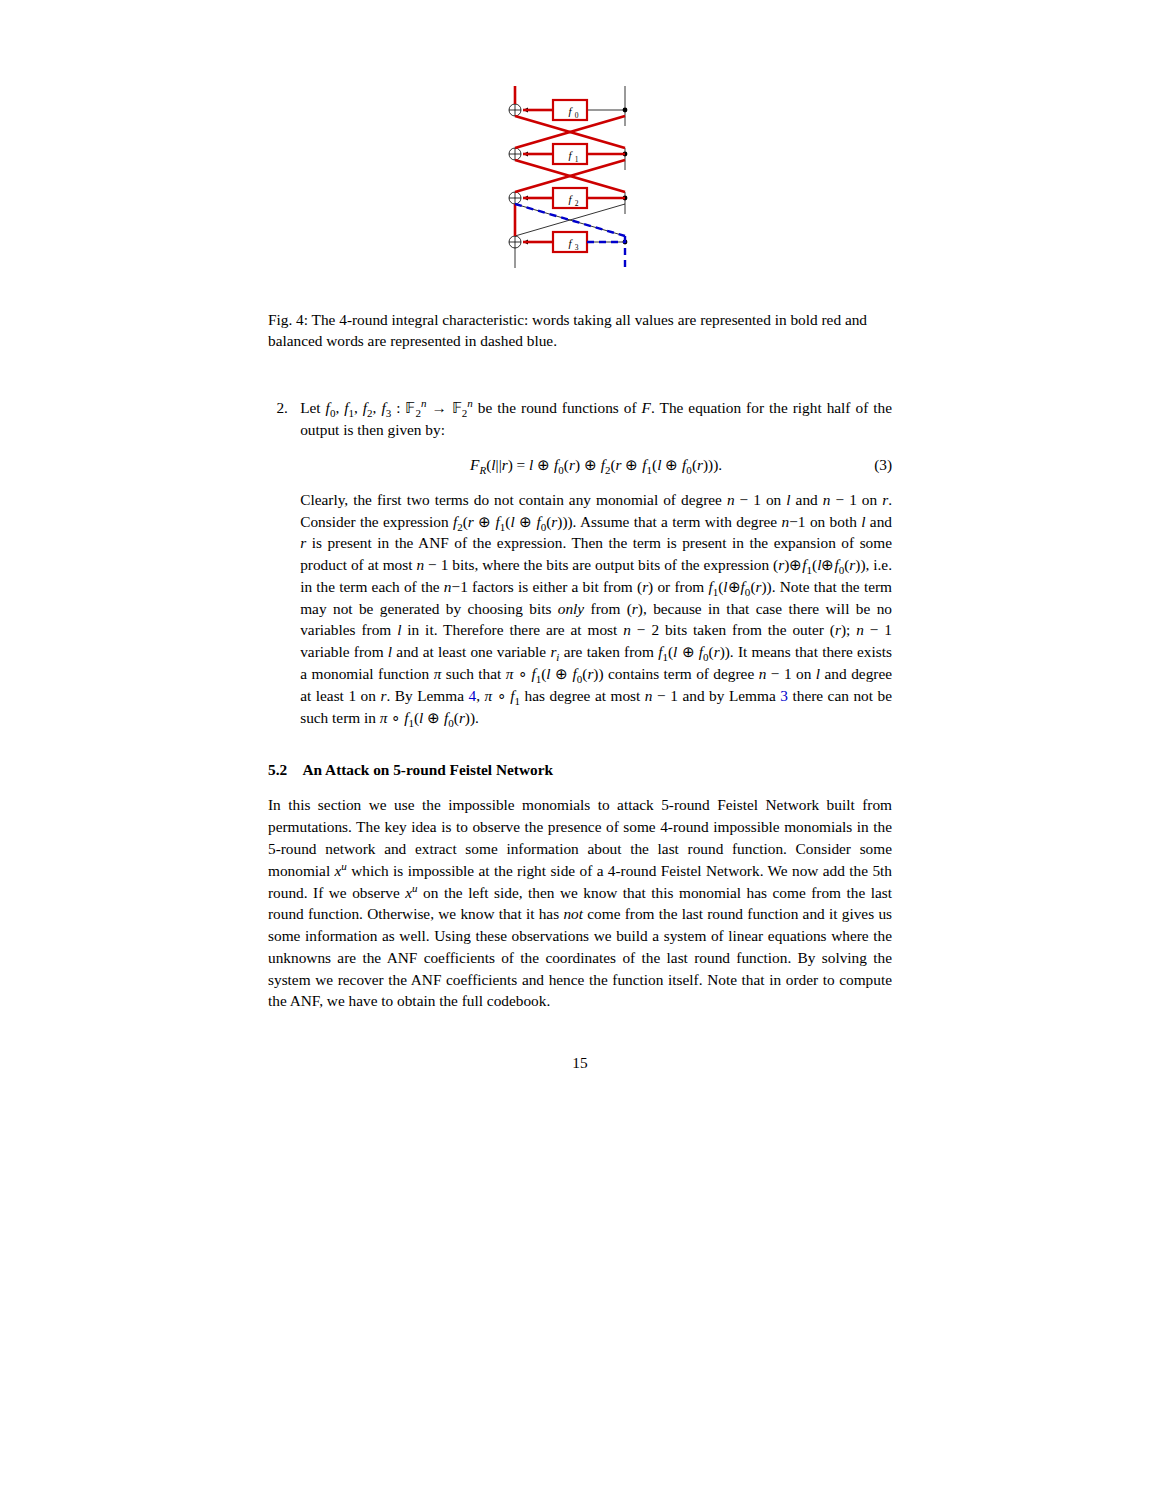f 0 f 1 f 2 f 3
Fig. 4: The 4-round integral characteristic: words taking all values are represented in bold red and balanced words are represented in dashed blue.
2.
Let f0, f1, f2, f3 : 𝔽2n → 𝔽2n be the round functions of F. The equation for the right half of the output is then given by:
FR(l||r) = l ⊕ f0(r) ⊕ f2(r ⊕ f1(l ⊕ f0(r))). (3)
Clearly, the first two terms do not contain any monomial of degree n − 1 on l and n − 1 on r. Consider the expression f2(r ⊕ f1(l ⊕ f0(r))). Assume that a term with degree n−1 on both l and r is present in the ANF of the expression. Then the term is present in the expansion of some product of at most n − 1 bits, where the bits are output bits of the expression (r)⊕f1(l⊕f0(r)), i.e. in the term each of the n−1 factors is either a bit from (r) or from f1(l⊕f0(r)). Note that the term may not be generated by choosing bits only from (r), because in that case there will be no variables from l in it. Therefore there are at most n − 2 bits taken from the outer (r); n − 1 variable from l and at least one variable ri are taken from f1(l ⊕ f0(r)). It means that there exists a monomial function π such that π ∘ f1(l ⊕ f0(r)) contains term of degree n − 1 on l and degree at least 1 on r. By Lemma 4, π ∘ f1 has degree at most n − 1 and by Lemma 3 there can not be such term in π ∘ f1(l ⊕ f0(r)).
5.2 An Attack on 5-round Feistel Network
In this section we use the impossible monomials to attack 5-round Feistel Network built from permutations. The key idea is to observe the presence of some 4-round impossible monomials in the 5-round network and extract some information about the last round function. Consider some monomial xu which is impossible at the right side of a 4-round Feistel Network. We now add the 5th round. If we observe xu on the left side, then we know that this monomial has come from the last round function. Otherwise, we know that it has not come from the last round function and it gives us some information as well. Using these observations we build a system of linear equations where the unknowns are the ANF coefficients of the coordinates of the last round function. By solving the system we recover the ANF coefficients and hence the function itself. Note that in order to compute the ANF, we have to obtain the full codebook.
15